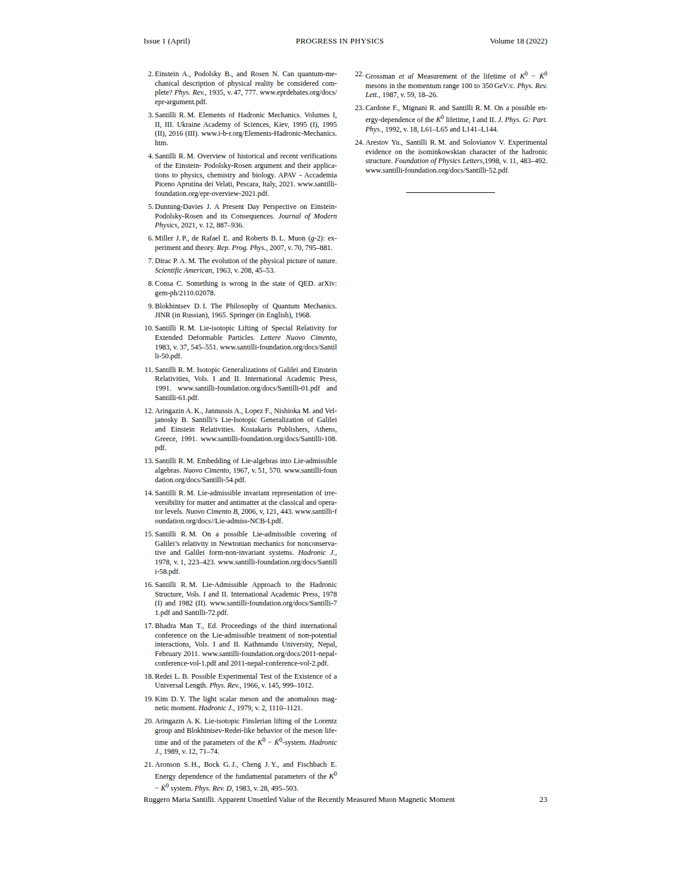Issue 1 (April)
PROGRESS IN PHYSICS
Volume 18 (2022)
2. Einstein A., Podolsky B., and Rosen N. Can quantum-mechanical description of physical reality be considered complete? Phys. Rev., 1935, v. 47, 777. www.eprdebates.org/docs/epr-argument.pdf.
3. Santilli R. M. Elements of Hadronic Mechanics. Volumes I, II, III. Ukraine Academy of Sciences, Kiev, 1995 (I), 1995 (II), 2016 (III). www.i-b-r.org/Elements-Hadronic-Mechanics.htm.
4. Santilli R. M. Overview of historical and recent verifications of the Einstein- Podolsky-Rosen argument and their applications to physics, chemistry and biology. APAV - Accademia Piceno Aprutina dei Velati, Pescara, Italy, 2021. www.santilli-foundation.org/epr-overview-2021.pdf.
5. Dunning-Davies J. A Present Day Perspective on Einstein-Podolsky-Rosen and its Consequences. Journal of Modern Physics, 2021, v. 12, 887–936.
6. Miller J. P., de Rafael E. and Roberts B. L. Muon (g-2): experiment and theory. Rep. Prog. Phys., 2007, v. 70, 795–881.
7. Dirac P. A. M. The evolution of the physical picture of nature. Scientific American, 1963, v. 208, 45–53.
8. Consa C. Something is wrong in the state of QED. arXiv: gem-ph/2110.02078.
9. Blokhintsev D. I. The Philosophy of Quantum Mechanics. JINR (in Russian), 1965. Springer (in English), 1968.
10. Santilli R. M. Lie-isotopic Lifting of Special Relativity for Extended Deformable Particles. Lettere Nuovo Cimento, 1983, v. 37, 545–551. www.santilli-foundation.org/docs/Santilli-50.pdf.
11. Santilli R. M. Isotopic Generalizations of Galilei and Einstein Relativities, Vols. I and II. International Academic Press, 1991. www.santilli-foundation.org/docs/Santilli-01.pdf and Santilli-61.pdf.
12. Aringazin A. K., Jannussis A., Lopez F., Nishioka M. and Vel-janosky B. Santilli’s Lie-Isotopic Generalization of Galilei and Einstein Relativities. Kostakaris Publishers, Athens, Greece, 1991. www.santilli-foundation.org/docs/Santilli-108.pdf.
13. Santilli R. M. Embedding of Lie-algebras into Lie-admissible algebras. Nuovo Cimento, 1967, v. 51, 570. www.santilli-foundation.org/docs/Santilli-54.pdf.
14. Santilli R. M. Lie-admissible invariant representation of irreversibility for matter and antimatter at the classical and operator levels. Nuovo Cimento B, 2006, v, 121, 443. www.santilli-foundation.org/docs//Lie-admiss-NCB-I.pdf.
15. Santilli R. M. On a possible Lie-admissible covering of Galilei’s relativity in Newtonian mechanics for nonconservative and Galilei form-non-invariant systems. Hadronic J., 1978, v. 1, 223–423. www.santilli-foundation.org/docs/Santilli-58.pdf.
16. Santilli R. M. Lie-Admissible Approach to the Hadronic Structure, Vols. I and II. International Academic Press, 1978 (I) and 1982 (II). www.santilli-foundation.org/docs/Santilli-71.pdf and Santilli-72.pdf.
17. Bhadra Man T., Ed. Proceedings of the third international conference on the Lie-admissible treatment of non-potential interactions, Vols. I and II. Kathmandu University, Nepal, February 2011. www.santilli-foundation.org/docs/2011-nepal-conference-vol-1.pdf and 2011-nepal-conference-vol-2.pdf.
18. Redei L. B. Possible Experimental Test of the Existence of a Universal Length. Phys. Rev., 1966, v. 145, 999–1012.
19. Kim D. Y. The light scalar meson and the anomalous magnetic moment. Hadronic J., 1979, v. 2, 1110–1121.
20. Aringazin A. K. Lie-isotopic Finslerian lifting of the Lorentz group and Blokhintsev-Redei-like behavior of the meson lifetime and of the parameters of the K0 − K̄0-system. Hadronic J., 1989, v. 12, 71–74.
21. Aronson S. H., Bock G. J., Cheng J. Y., and Fischbach E. Energy dependence of the fundamental parameters of the K0 − K̄0 system. Phys. Rev. D, 1983, v. 28, 495–503.
22. Grossman et al Measurement of the lifetime of K0 − K̄0 mesons in the momentum range 100 to 350 GeV/c. Phys. Rev. Lett., 1987, v. 59, 18–26.
23. Cardone F., Mignani R. and Santilli R. M. On a possible energy-dependence of the K0 lifetime, I and II. J. Phys. G: Part. Phys., 1992, v. 18, L61–L65 and L141–L144.
24. Arestov Yu., Santilli R. M. and Solovianov V. Experimental evidence on the isominkowskian character of the hadronic structure. Foundation of Physics Letters,1998, v. 11, 483–492. www.santilli-foundation.org/docs/Santilli-52.pdf.
Ruggero Maria Santilli. Apparent Unsettled Value of the Recently Measured Muon Magnetic Moment
23